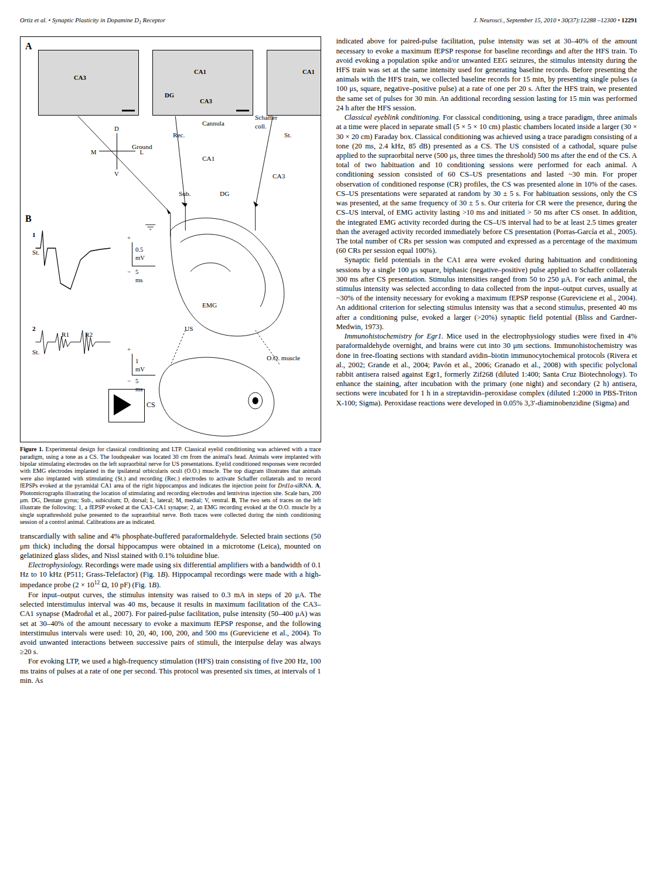Ortiz et al. • Synaptic Plasticity in Dopamine D1 Receptor
J. Neurosci., September 15, 2010 • 30(37):12288 –12300 • 12291
A
B
CA3
CA1 DG CA3
CA1
D
V
M
L
Rec.
Cannula
Schaffer
coll.
St.
Ground
CA1
CA3
Sub.
DG
1
St.
0.5 mV
5 ms
+
−
2
R1
R2
St.
1 mV
5 ms
+
−
EMG
US
O.O. muscle
CS
Figure 1. Experimental design for classical conditioning and LTP. Classical eyelid conditioning was achieved with a trace paradigm, using a tone as a CS. The loudspeaker was located 30 cm from the animal's head. Animals were implanted with bipolar stimulating electrodes on the left supraorbital nerve for US presentations. Eyelid conditioned responses were recorded with EMG electrodes implanted in the ipsilateral orbicularis oculi (O.O.) muscle. The top diagram illustrates that animals were also implanted with stimulating (St.) and recording (Rec.) electrodes to activate Schaffer collaterals and to record fEPSPs evoked at the pyramidal CA1 area of the right hippocampus and indicates the injection point for Drd1a-siRNA. A, Photomicrographs illustrating the location of stimulating and recording electrodes and lentivirus injection site. Scale bars, 200 μm. DG, Dentate gyrus; Sub., subiculum; D, dorsal; L, lateral; M, medial; V, ventral. B, The two sets of traces on the left illustrate the following: 1, a fEPSP evoked at the CA3–CA1 synapse; 2, an EMG recording evoked at the O.O. muscle by a single suprathreshold pulse presented to the supraorbital nerve. Both traces were collected during the ninth conditioning session of a control animal. Calibrations are as indicated.
transcardially with saline and 4% phosphate-buffered paraformaldehyde. Selected brain sections (50 μm thick) including the dorsal hippocampus were obtained in a microtome (Leica), mounted on gelatinized glass slides, and Nissl stained with 0.1% toluidine blue.
Electrophysiology. Recordings were made using six differential amplifiers with a bandwidth of 0.1 Hz to 10 kHz (P511; Grass-Telefactor) (Fig. 1B). Hippocampal recordings were made with a high-impedance probe (2 × 1012 Ω, 10 pF) (Fig. 1B).
For input–output curves, the stimulus intensity was raised to 0.3 mA in steps of 20 μA. The selected interstimulus interval was 40 ms, because it results in maximum facilitation of the CA3–CA1 synapse (Madroñal et al., 2007). For paired-pulse facilitation, pulse intensity (50–400 μA) was set at 30–40% of the amount necessary to evoke a maximum fEPSP response, and the following interstimulus intervals were used: 10, 20, 40, 100, 200, and 500 ms (Gureviciene et al., 2004). To avoid unwanted interactions between successive pairs of stimuli, the interpulse delay was always ≥20 s.
For evoking LTP, we used a high-frequency stimulation (HFS) train consisting of five 200 Hz, 100 ms trains of pulses at a rate of one per second. This protocol was presented six times, at intervals of 1 min. As
indicated above for paired-pulse facilitation, pulse intensity was set at 30–40% of the amount necessary to evoke a maximum fEPSP response for baseline recordings and after the HFS train. To avoid evoking a population spike and/or unwanted EEG seizures, the stimulus intensity during the HFS train was set at the same intensity used for generating baseline records. Before presenting the animals with the HFS train, we collected baseline records for 15 min, by presenting single pulses (a 100 μs, square, negative–positive pulse) at a rate of one per 20 s. After the HFS train, we presented the same set of pulses for 30 min. An additional recording session lasting for 15 min was performed 24 h after the HFS session.
Classical eyeblink conditioning. For classical conditioning, using a trace paradigm, three animals at a time were placed in separate small (5 × 5 × 10 cm) plastic chambers located inside a larger (30 × 30 × 20 cm) Faraday box. Classical conditioning was achieved using a trace paradigm consisting of a tone (20 ms, 2.4 kHz, 85 dB) presented as a CS. The US consisted of a cathodal, square pulse applied to the supraorbital nerve (500 μs, three times the threshold) 500 ms after the end of the CS. A total of two habituation and 10 conditioning sessions were performed for each animal. A conditioning session consisted of 60 CS–US presentations and lasted ~30 min. For proper observation of conditioned response (CR) profiles, the CS was presented alone in 10% of the cases. CS–US presentations were separated at random by 30 ± 5 s. For habituation sessions, only the CS was presented, at the same frequency of 30 ± 5 s. Our criteria for CR were the presence, during the CS–US interval, of EMG activity lasting >10 ms and initiated > 50 ms after CS onset. In addition, the integrated EMG activity recorded during the CS–US interval had to be at least 2.5 times greater than the averaged activity recorded immediately before CS presentation (Porras-García et al., 2005). The total number of CRs per session was computed and expressed as a percentage of the maximum (60 CRs per session equal 100%).
Synaptic field potentials in the CA1 area were evoked during habituation and conditioning sessions by a single 100 μs square, biphasic (negative–positive) pulse applied to Schaffer collaterals 300 ms after CS presentation. Stimulus intensities ranged from 50 to 250 μA. For each animal, the stimulus intensity was selected according to data collected from the input–output curves, usually at ~30% of the intensity necessary for evoking a maximum fEPSP response (Gureviciene et al., 2004). An additional criterion for selecting stimulus intensity was that a second stimulus, presented 40 ms after a conditioning pulse, evoked a larger (>20%) synaptic field potential (Bliss and Gardner-Medwin, 1973).
Immunohistochemistry for Egr1. Mice used in the electrophysiology studies were fixed in 4% paraformaldehyde overnight, and brains were cut into 30 μm sections. Immunohistochemistry was done in free-floating sections with standard avidin–biotin immunocytochemical protocols (Rivera et al., 2002; Grande et al., 2004; Pavón et al., 2006; Granado et al., 2008) with specific polyclonal rabbit antisera raised against Egr1, formerly Zif268 (diluted 1:400; Santa Cruz Biotechnology). To enhance the staining, after incubation with the primary (one night) and secondary (2 h) antisera, sections were incubated for 1 h in a streptavidin–peroxidase complex (diluted 1:2000 in PBS-Triton X-100; Sigma). Peroxidase reactions were developed in 0.05% 3,3′-diaminobenzidine (Sigma) and